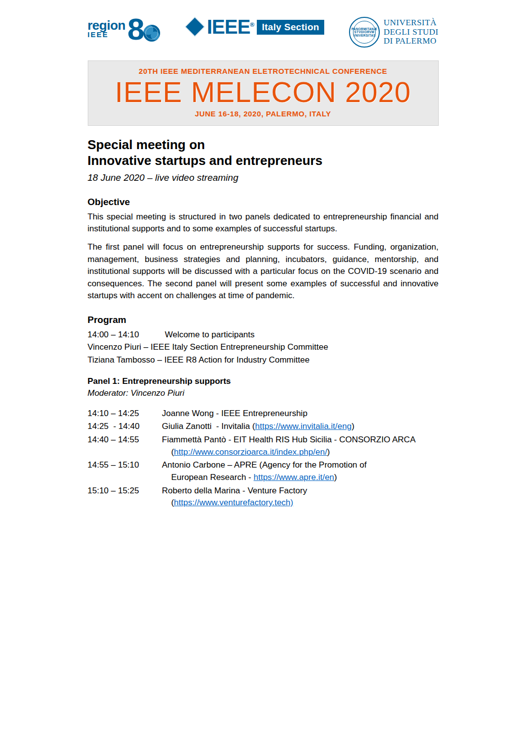region IEEE
8
IEEE®
Italy Section
PANORMITANÆ
STVDIORVM
VNIVERSITAS
UNIVERSITÀ
DEGLI STUDI
DI PALERMO
20TH IEEE MEDITERRANEAN ELETROTECHNICAL CONFERENCE
IEEE MELECON 2020
JUNE 16-18, 2020, PALERMO, ITALY
Special meeting onInnovative startups and entrepreneurs
18 June 2020 – live video streaming
Objective
This special meeting is structured in two panels dedicated to entrepreneurship financial and institutional supports and to some examples of successful startups.
The first panel will focus on entrepreneurship supports for success. Funding, organization, management, business strategies and planning, incubators, guidance, mentorship, and institutional supports will be discussed with a particular focus on the COVID-19 scenario and consequences. The second panel will present some examples of successful and innovative startups with accent on challenges at time of pandemic.
Program
14:00 – 14:10 Welcome to participants
Vincenzo Piuri – IEEE Italy Section Entrepreneurship Committee
Tiziana Tambosso – IEEE R8 Action for Industry Committee
Panel 1: Entrepreneurship supports
Moderator: Vincenzo Piuri
| 14:10 – 14:25 | Joanne Wong - IEEE Entrepreneurship |
| 14:25 - 14:40 | Giulia Zanotti - Invitalia ( https://www.invitalia.it/eng ) |
| 14:40 – 14:55 | Fiammettà Pantò - EIT Health RIS Hub Sicilia - CONSORZIO ARCA ( http://www.consorzioarca.it/index.php/en/ ) |
| 14:55 – 15:10 | Antonio Carbone – APRE (Agency for the Promotion of European Research - https://www.apre.it/en ) |
| 15:10 – 15:25 | Roberto della Marina - Venture Factory ( https://www.venturefactory.tech) |